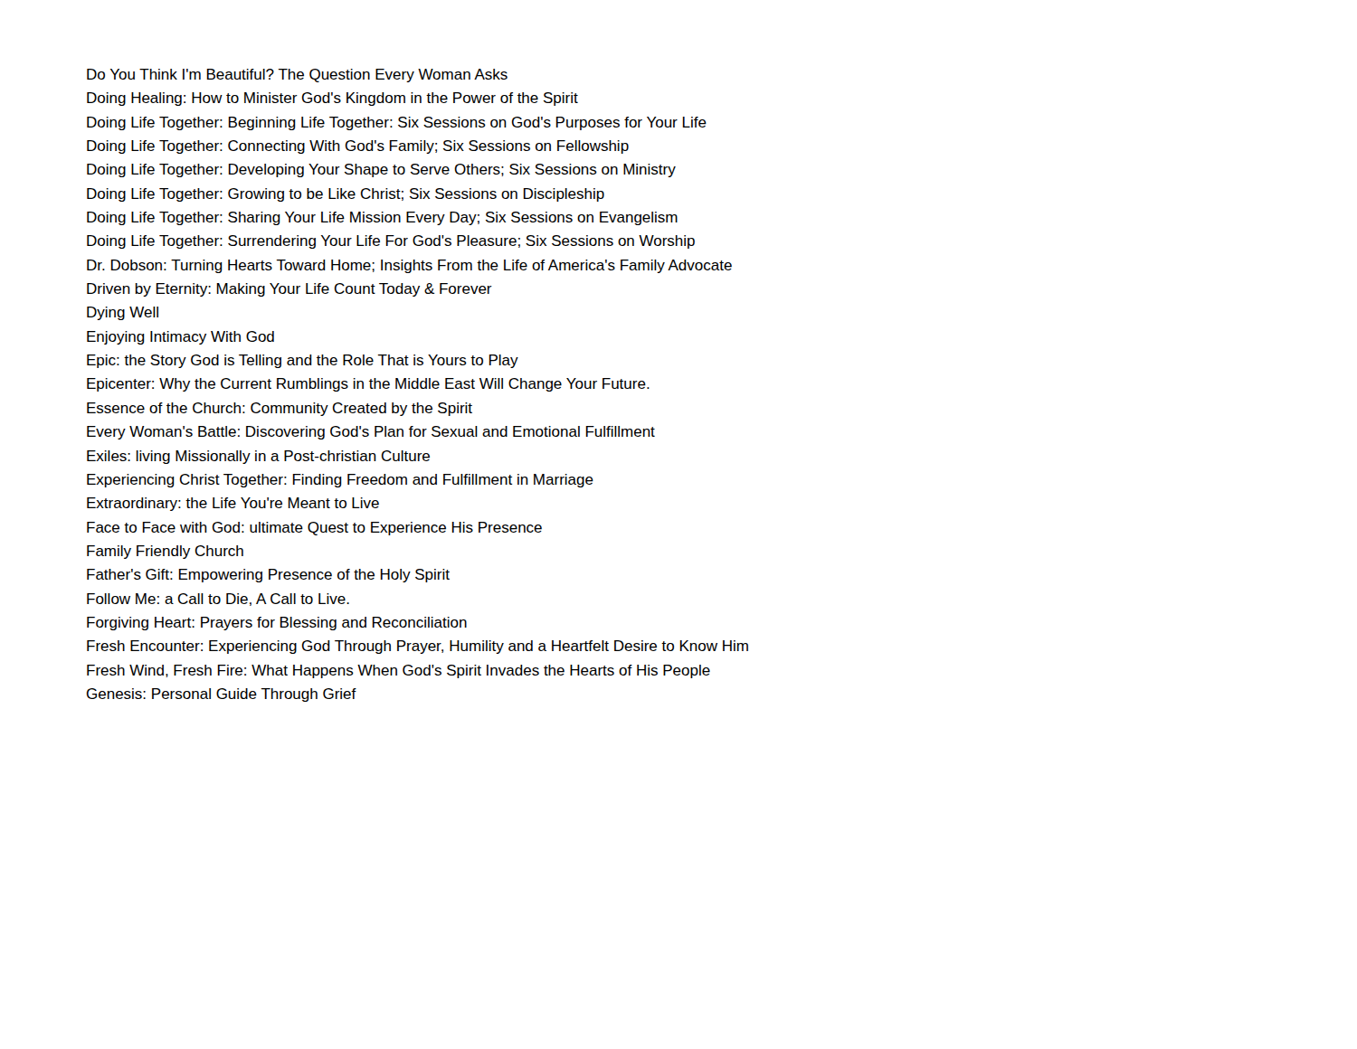Do You Think I'm Beautiful? The Question Every Woman Asks
Doing Healing: How to Minister God's Kingdom in the Power of the Spirit
Doing Life Together: Beginning Life Together: Six Sessions on God's Purposes for Your Life
Doing Life Together: Connecting With God's Family; Six Sessions on Fellowship
Doing Life Together: Developing Your Shape to Serve Others; Six Sessions on Ministry
Doing Life Together: Growing to be Like Christ; Six Sessions on Discipleship
Doing Life Together: Sharing Your Life Mission Every Day; Six Sessions on Evangelism
Doing Life Together: Surrendering Your Life For God's Pleasure; Six Sessions on Worship
Dr. Dobson: Turning Hearts Toward Home; Insights From the Life of America's Family Advocate
Driven by Eternity: Making Your Life Count Today & Forever
Dying Well
Enjoying Intimacy With God
Epic: the Story God is Telling and the Role That is Yours to Play
Epicenter: Why the Current Rumblings in the Middle East Will Change Your Future.
Essence of the Church: Community Created by the Spirit
Every Woman's Battle: Discovering God's Plan for Sexual and Emotional Fulfillment
Exiles: living Missionally in a Post-christian Culture
Experiencing Christ Together: Finding Freedom and Fulfillment in Marriage
Extraordinary: the Life You're Meant to Live
Face to Face with God: ultimate Quest to Experience His Presence
Family Friendly Church
Father's Gift: Empowering Presence of the Holy Spirit
Follow Me: a Call to Die, A Call to Live.
Forgiving Heart: Prayers for Blessing and Reconciliation
Fresh Encounter: Experiencing God Through Prayer, Humility and a Heartfelt Desire to Know Him
Fresh Wind, Fresh Fire: What Happens When God's Spirit Invades the Hearts of His People
Genesis: Personal Guide Through Grief